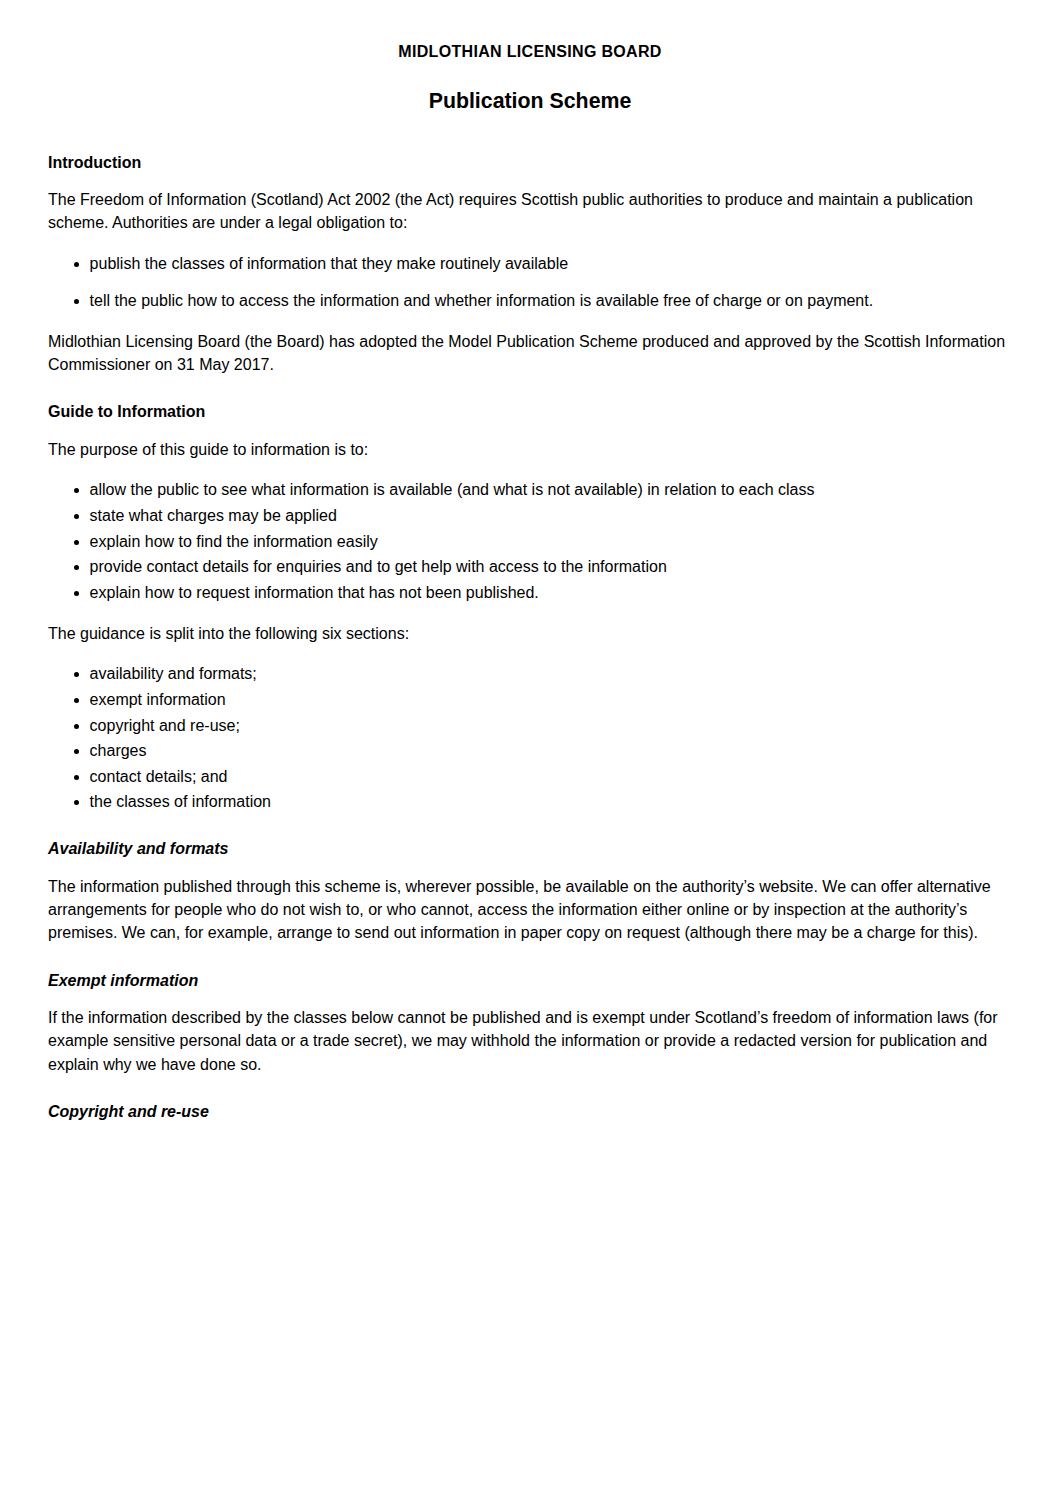MIDLOTHIAN LICENSING BOARD
Publication Scheme
Introduction
The Freedom of Information (Scotland) Act 2002 (the Act) requires Scottish public authorities to produce and maintain a publication scheme. Authorities are under a legal obligation to:
publish the classes of information that they make routinely available
tell the public how to access the information and whether information is available free of charge or on payment.
Midlothian Licensing Board (the Board) has adopted the Model Publication Scheme produced and approved by the Scottish Information Commissioner on 31 May 2017.
Guide to Information
The purpose of this guide to information is to:
allow the public to see what information is available (and what is not available) in relation to each class
state what charges may be applied
explain how to find the information easily
provide contact details for enquiries and to get help with access to the information
explain how to request information that has not been published.
The guidance is split into the following six sections:
availability and formats;
exempt information
copyright and re-use;
charges
contact details; and
the classes of information
Availability and formats
The information published through this scheme is, wherever possible, be available on the authority’s website. We can offer alternative arrangements for people who do not wish to, or who cannot, access the information either online or by inspection at the authority’s premises. We can, for example, arrange to send out information in paper copy on request (although there may be a charge for this).
Exempt information
If the information described by the classes below cannot be published and is exempt under Scotland’s freedom of information laws (for example sensitive personal data or a trade secret), we may withhold the information or provide a redacted version for publication and explain why we have done so.
Copyright and re-use